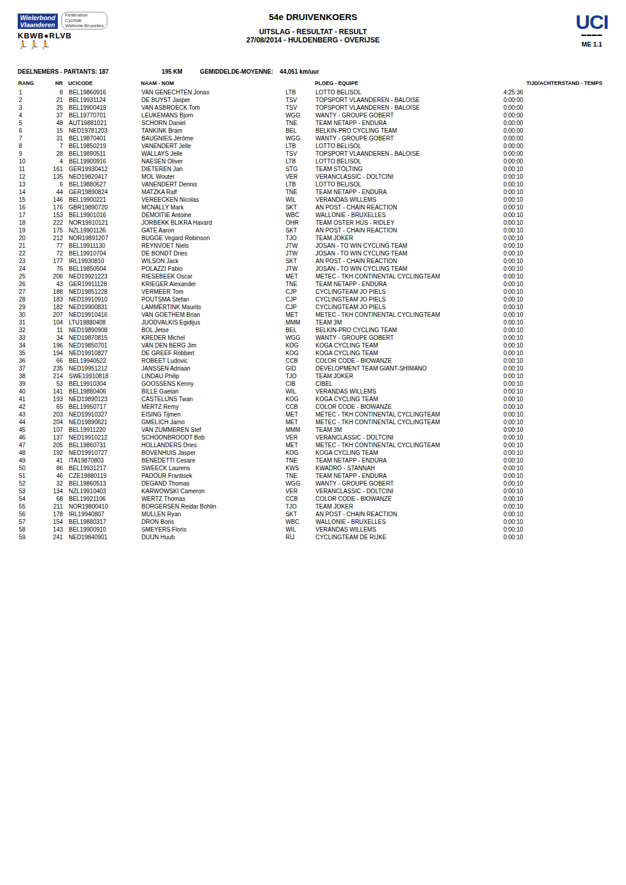Wielerbond
Vlaanderen Fédération
Cycliste
Wallonie Bruxelles
KBWB●RLVB
🏃🏃🏃
54e DRUIVENKOERS
UITSLAG - RESULTAT - RESULT
27/08/2014 - HULDENBERG - OVERIJSE
UCI
▬▬▬▬
ME 1.1
DEELNEMERS - PARTANTS: 187 195 KM GEMIDDELDE-MOYENNE: 44,051 km/uur
| RANG | NR | UCICODE | NAAM - NOM | | PLOEG - EQUIPE | TIJD/ACHTERSTAND - TEMPS |
| --- | --- | --- | --- | --- | --- | --- |
| 1 | 8 | BEL19860916 | VAN GENECHTEN Jonas | LTB | LOTTO BELISOL | 4:25:36 |
| 2 | 21 | BEL19931124 | DE BUYST Jasper | TSV | TOPSPORT VLAANDEREN - BALOISE | 0:00:00 |
| 3 | 25 | BEL19900419 | VAN ASBROECK Tom | TSV | TOPSPORT VLAANDEREN - BALOISE | 0:00:00 |
| 4 | 37 | BEL19770701 | LEUKEMANS Bjorn | WGG | WANTY - GROUPE GOBERT | 0:00:00 |
| 5 | 48 | AUT19881021 | SCHORN Daniel | TNE | TEAM NETAPP - ENDURA | 0:00:00 |
| 6 | 15 | NED19781203 | TANKINK Bram | BEL | BELKIN-PRO CYCLING TEAM | 0:00:00 |
| 7 | 31 | BEL19870401 | BAUGNIES Jérôme | WGG | WANTY - GROUPE GOBERT | 0:00:00 |
| 8 | 7 | BEL19850219 | VANENDERT Jelle | LTB | LOTTO BELISOL | 0:00:00 |
| 9 | 28 | BEL19890511 | WALLAYS Jelle | TSV | TOPSPORT VLAANDEREN - BALOISE | 0:00:00 |
| 10 | 4 | BEL19900916 | NAESEN Oliver | LTB | LOTTO BELISOL | 0:00:00 |
| 11 | 161 | GER19930412 | DIETEREN Jan | STG | TEAM STÖLTING | 0:00:10 |
| 12 | 135 | NED19820417 | MOL Wouter | VER | VERANCLASSIC - DOLTCINI | 0:00:10 |
| 13 | 6 | BEL19880627 | VANENDERT Dennis | LTB | LOTTO BELISOL | 0:00:10 |
| 14 | 44 | GER19890824 | MATZKA Ralf | TNE | TEAM NETAPP - ENDURA | 0:00:10 |
| 15 | 146 | BEL19900221 | VEREECKEN Nicolas | WIL | VERANDAS WILLEMS | 0:00:10 |
| 16 | 176 | GBR19890720 | MCNALLY Mark | SKT | AN POST - CHAIN REACTION | 0:00:10 |
| 17 | 153 | BEL19901016 | DEMOITIE Antoine | WBC | WALLONIE - BRUXELLES | 0:00:10 |
| 18 | 222 | NOR19910121 | JORBEKK BLIKRA Havard | OHR | TEAM OSTER HUS - RIDLEY | 0:00:10 |
| 19 | 175 | NZL19901126 | GATE Aaron | SKT | AN POST - CHAIN REACTION | 0:00:10 |
| 20 | 212 | NOR19891207 | BUGGE Vegard Robinson | TJO | TEAM JOKER | 0:00:10 |
| 21 | 77 | BEL19911130 | REYNVOET Niels | JTW | JOSAN - TO WIN CYCLING TEAM | 0:00:10 |
| 22 | 72 | BEL19910704 | DE BONDT Dries | JTW | JOSAN - TO WIN CYCLING TEAM | 0:00:10 |
| 23 | 177 | IRL19930810 | WILSON Jack | SKT | AN POST - CHAIN REACTION | 0:00:10 |
| 24 | 76 | BEL19850504 | POLAZZI Fabio | JTW | JOSAN - TO WIN CYCLING TEAM | 0:00:10 |
| 25 | 206 | NED19921223 | RIESEBEEK Oscar | MET | METEC - TKH CONTINENTAL CYCLINGTEAM | 0:00:10 |
| 26 | 43 | GER19911128 | KRIEGER Alexander | TNE | TEAM NETAPP - ENDURA | 0:00:10 |
| 27 | 188 | NED19851228 | VERMEER Tom | CJP | CYCLINGTEAM JO PIELS | 0:00:10 |
| 28 | 183 | NED19910910 | POUTSMA Stefan | CJP | CYCLINGTEAM JO PIELS | 0:00:10 |
| 29 | 182 | NED19900831 | LAMMERTINK Maurits | CJP | CYCLINGTEAM JO PIELS | 0:00:10 |
| 30 | 207 | NED19910416 | VAN GOETHEM Brian | MET | METEC - TKH CONTINENTAL CYCLINGTEAM | 0:00:10 |
| 31 | 104 | LTU19880408 | JUODVALKIS Egidijus | MMM | TEAM 3M | 0:00:10 |
| 32 | 11 | NED19890908 | BOL Jetse | BEL | BELKIN-PRO CYCLING TEAM | 0:00:10 |
| 33 | 34 | NED19870815 | KREDER Michel | WGG | WANTY - GROUPE GOBERT | 0:00:10 |
| 34 | 196 | NED19850701 | VAN DEN BERG Jim | KOG | KOGA CYCLING TEAM | 0:00:10 |
| 35 | 194 | NED19910827 | DE GREEF Robbert | KOG | KOGA CYCLING TEAM | 0:00:10 |
| 36 | 66 | BEL19940522 | ROBEET Ludovic | CCB | COLOR CODE - BIOWANZE | 0:00:10 |
| 37 | 235 | NED19951212 | JANSSEN Adriaan | GID | DEVELOPMENT TEAM GIANT-SHIMANO | 0:00:10 |
| 38 | 214 | SWE19910818 | LINDAU Philip | TJO | TEAM JOKER | 0:00:10 |
| 39 | 53 | BEL19910304 | GOOSSENS Kenny | CIB | CIBEL | 0:00:10 |
| 40 | 141 | BEL19880406 | BILLE Gaetan | WIL | VERANDAS WILLEMS | 0:00:10 |
| 41 | 193 | NED19890123 | CASTELIJNS Twan | KOG | KOGA CYCLING TEAM | 0:00:10 |
| 42 | 65 | BEL19950717 | MERTZ Remy | CCB | COLOR CODE - BIOWANZE | 0:00:10 |
| 43 | 203 | NED19910327 | EISING Tijmen | MET | METEC - TKH CONTINENTAL CYCLINGTEAM | 0:00:10 |
| 44 | 204 | NED19890621 | GMELICH Jarno | MET | METEC - TKH CONTINENTAL CYCLINGTEAM | 0:00:10 |
| 45 | 107 | BEL19911220 | VAN ZUMMEREN Stef | MMM | TEAM 3M | 0:00:10 |
| 46 | 137 | NED19910212 | SCHOONBROODT Bob | VER | VERANCLASSIC - DOLTCINI | 0:00:10 |
| 47 | 205 | BEL19860731 | HOLLANDERS Dries | MET | METEC - TKH CONTINENTAL CYCLINGTEAM | 0:00:10 |
| 48 | 192 | NED19910727 | BOVENHUIS Jasper | KOG | KOGA CYCLING TEAM | 0:00:10 |
| 49 | 41 | ITA19870803 | BENEDETTI Cesare | TNE | TEAM NETAPP - ENDURA | 0:00:10 |
| 50 | 86 | BEL19931217 | SWEECK Laurens | KWS | KWADRO - STANNAH | 0:00:10 |
| 51 | 46 | CZE19880119 | PADOUR Frantisek | TNE | TEAM NETAPP - ENDURA | 0:00:10 |
| 52 | 32 | BEL19860513 | DEGAND Thomas | WGG | WANTY - GROUPE GOBERT | 0:00:10 |
| 53 | 134 | NZL19910403 | KARWOWSKI Cameron | VER | VERANCLASSIC - DOLTCINI | 0:00:10 |
| 54 | 68 | BEL19921106 | WERTZ Thomas | CCB | COLOR CODE - BIOWANZE | 0:00:10 |
| 55 | 211 | NOR19800410 | BORGERSEN Reidar Bohlin | TJO | TEAM JOKER | 0:00:10 |
| 56 | 178 | IRL19940807 | MULLEN Ryan | SKT | AN POST - CHAIN REACTION | 0:00:10 |
| 57 | 154 | BEL19880317 | DRON Boris | WBC | WALLONIE - BRUXELLES | 0:00:10 |
| 58 | 143 | BEL19900910 | SMEYERS Floris | WIL | VERANDAS WILLEMS | 0:00:10 |
| 59 | 241 | NED19840901 | DUIJN Huub | RIJ | CYCLINGTEAM DE RIJKE | 0:00:10 |